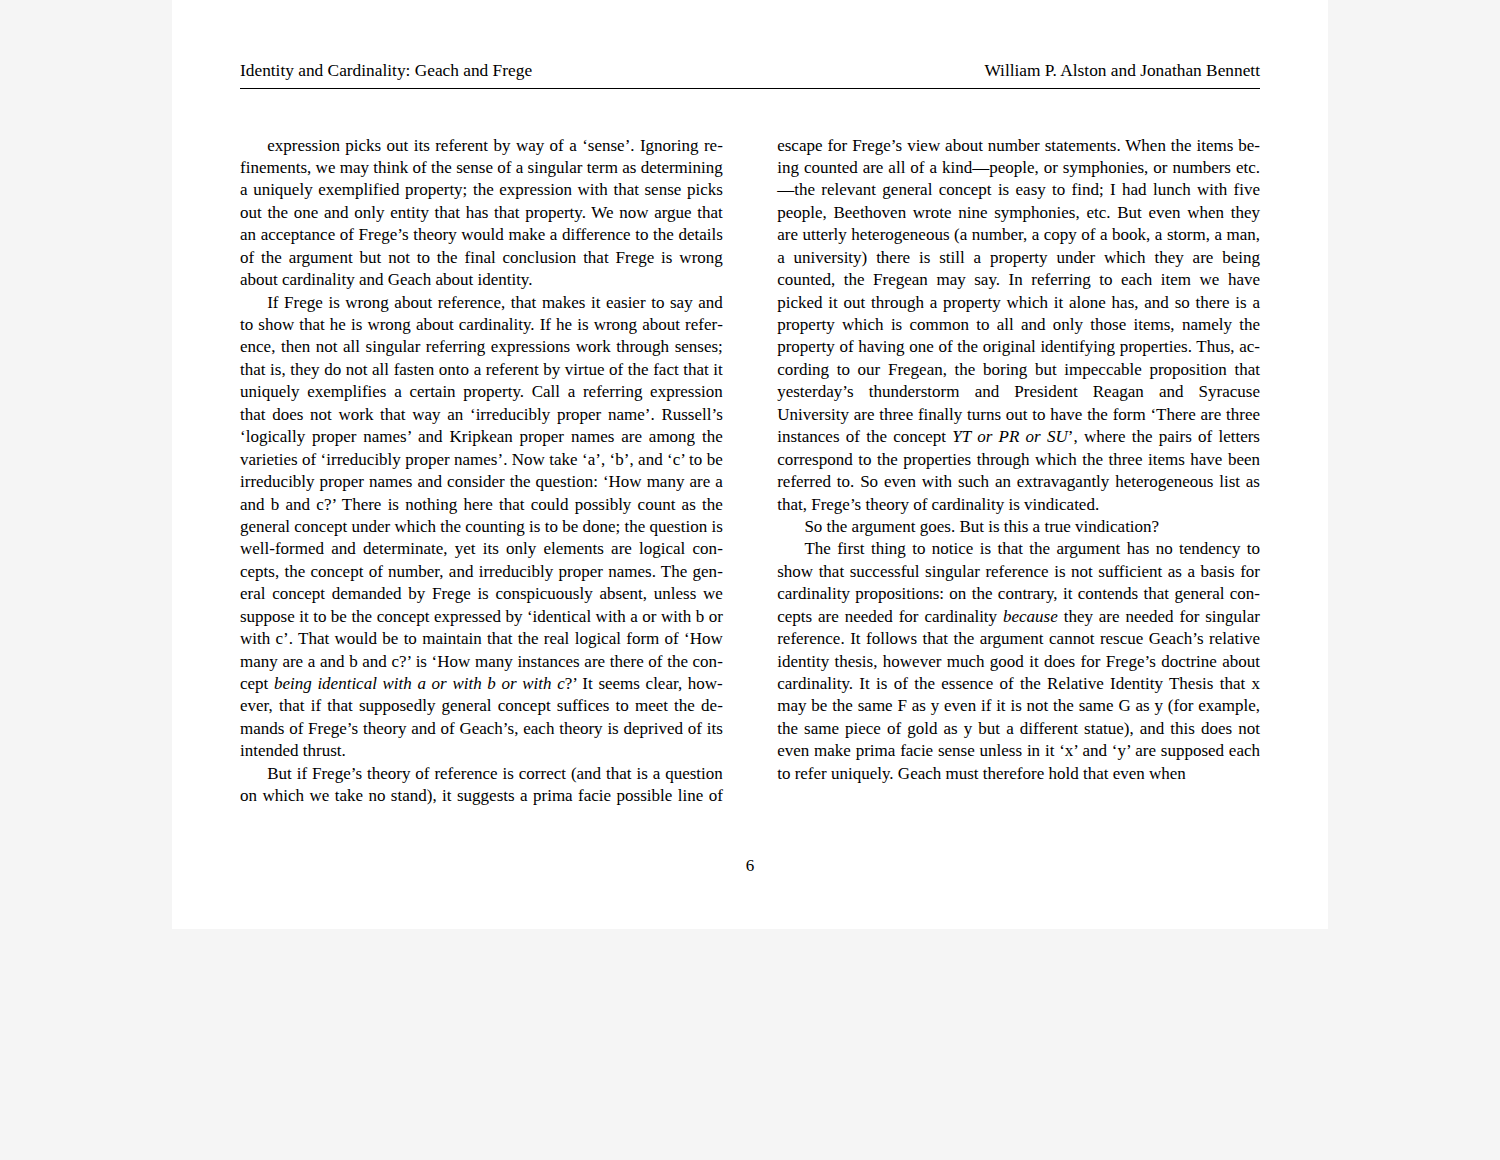Identity and Cardinality: Geach and Frege William P. Alston and Jonathan Bennett
expression picks out its referent by way of a ‘sense’. Ignoring refinements, we may think of the sense of a singular term as determining a uniquely exemplified property; the expression with that sense picks out the one and only entity that has that property. We now argue that an acceptance of Frege’s theory would make a difference to the details of the argument but not to the final conclusion that Frege is wrong about cardinality and Geach about identity.
If Frege is wrong about reference, that makes it easier to say and to show that he is wrong about cardinality. If he is wrong about reference, then not all singular referring expressions work through senses; that is, they do not all fasten onto a referent by virtue of the fact that it uniquely exemplifies a certain property. Call a referring expression that does not work that way an ‘irreducibly proper name’. Russell’s ‘logically proper names’ and Kripkean proper names are among the varieties of ‘irreducibly proper names’. Now take ‘a’, ‘b’, and ‘c’ to be irreducibly proper names and consider the question: ‘How many are a and b and c?’ There is nothing here that could possibly count as the general concept under which the counting is to be done; the question is well-formed and determinate, yet its only elements are logical concepts, the concept of number, and irreducibly proper names. The general concept demanded by Frege is conspicuously absent, unless we suppose it to be the concept expressed by ‘identical with a or with b or with c’. That would be to maintain that the real logical form of ‘How many are a and b and c?’ is ‘How many instances are there of the concept being identical with a or with b or with c?’ It seems clear, however, that if that supposedly general concept suffices to meet the demands of Frege’s theory and of Geach’s, each theory is deprived of its intended thrust.
But if Frege’s theory of reference is correct (and that is a question on which we take no stand), it suggests a prima facie possible line of escape for Frege’s view about number statements. When the items being counted are all of a kind—people, or symphonies, or numbers etc.—the relevant general concept is easy to find; I had lunch with five people, Beethoven wrote nine symphonies, etc. But even when they are utterly heterogeneous (a number, a copy of a book, a storm, a man, a university) there is still a property under which they are being counted, the Fregean may say. In referring to each item we have picked it out through a property which it alone has, and so there is a property which is common to all and only those items, namely the property of having one of the original identifying properties. Thus, according to our Fregean, the boring but impeccable proposition that yesterday’s thunderstorm and President Reagan and Syracuse University are three finally turns out to have the form ‘There are three instances of the concept YT or PR or SU’, where the pairs of letters correspond to the properties through which the three items have been referred to. So even with such an extravagantly heterogeneous list as that, Frege’s theory of cardinality is vindicated.
So the argument goes. But is this a true vindication?
The first thing to notice is that the argument has no tendency to show that successful singular reference is not sufficient as a basis for cardinality propositions: on the contrary, it contends that general concepts are needed for cardinality because they are needed for singular reference. It follows that the argument cannot rescue Geach’s relative identity thesis, however much good it does for Frege’s doctrine about cardinality. It is of the essence of the Relative Identity Thesis that x may be the same F as y even if it is not the same G as y (for example, the same piece of gold as y but a different statue), and this does not even make prima facie sense unless in it ‘x’ and ‘y’ are supposed each to refer uniquely. Geach must therefore hold that even when
6